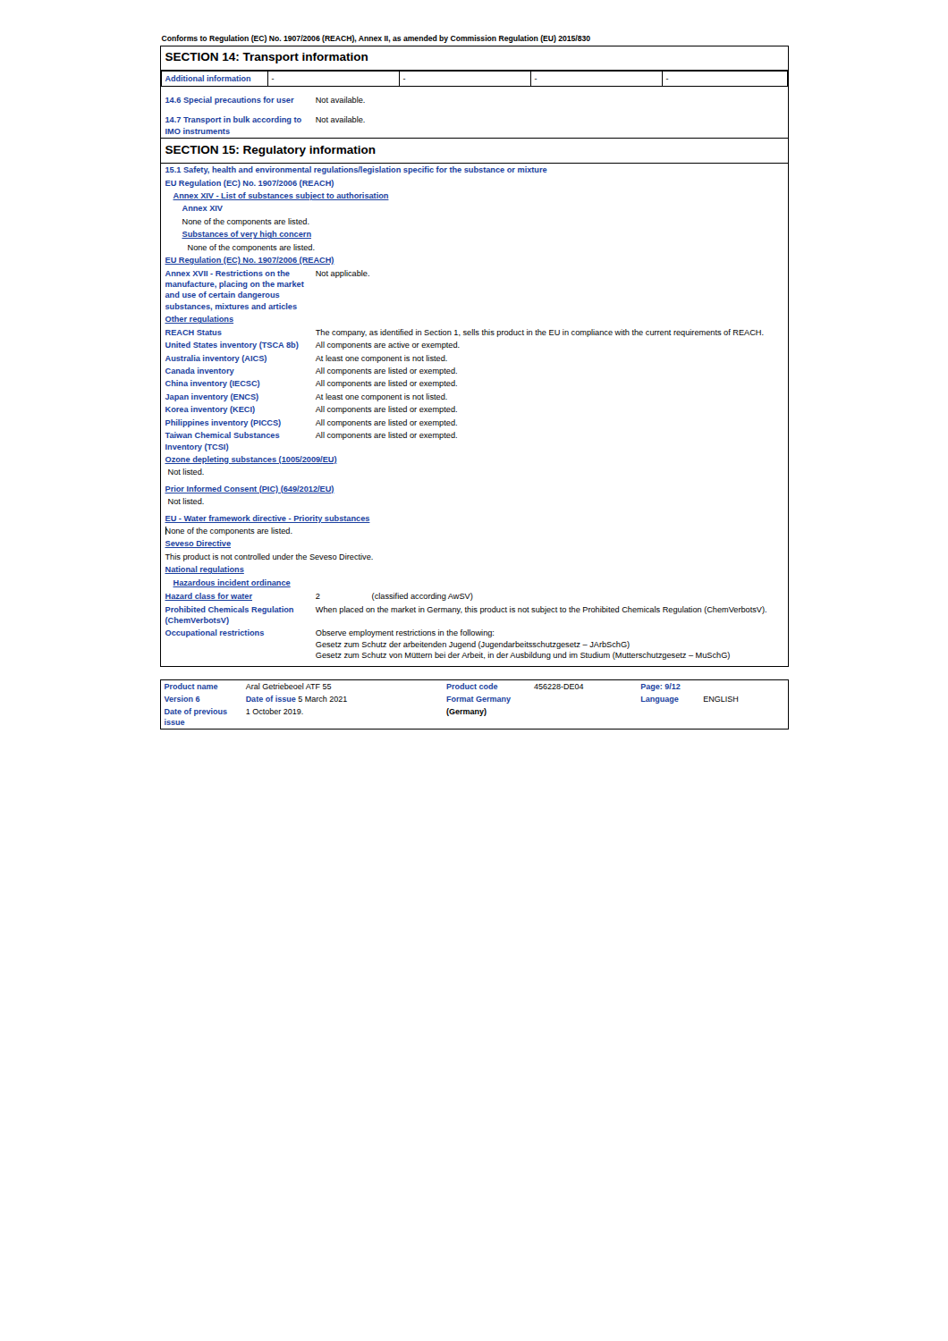Conforms to Regulation (EC) No. 1907/2006 (REACH), Annex II, as amended by Commission Regulation (EU) 2015/830
SECTION 14: Transport information
| Additional information | - | - | - | - |
| 14.6 Special precautions for user | Not available. |
| 14.7 Transport in bulk according to IMO instruments | Not available. |
SECTION 15: Regulatory information
15.1 Safety, health and environmental regulations/legislation specific for the substance or mixture
EU Regulation (EC) No. 1907/2006 (REACH)
Annex XIV - List of substances subject to authorisation
Annex XIV
None of the components are listed.
Substances of very high concern
None of the components are listed.
EU Regulation (EC) No. 1907/2006 (REACH)
| Annex XVII - Restrictions on the manufacture, placing on the market and use of certain dangerous substances, mixtures and articles | Not applicable. |
Other regulations
| REACH Status | The company, as identified in Section 1, sells this product in the EU in compliance with the current requirements of REACH. |
| United States inventory (TSCA 8b) | All components are active or exempted. |
| Australia inventory (AICS) | At least one component is not listed. |
| Canada inventory | All components are listed or exempted. |
| China inventory (IECSC) | All components are listed or exempted. |
| Japan inventory (ENCS) | At least one component is not listed. |
| Korea inventory (KECI) | All components are listed or exempted. |
| Philippines inventory (PICCS) | All components are listed or exempted. |
| Taiwan Chemical Substances Inventory (TCSI) | All components are listed or exempted. |
Ozone depleting substances (1005/2009/EU)
Not listed.
Prior Informed Consent (PIC) (649/2012/EU)
Not listed.
EU - Water framework directive - Priority substances
None of the components are listed.
Seveso Directive
This product is not controlled under the Seveso Directive.
National regulations
Hazardous incident ordinance
| Hazard class for water | / 2 / (classified according AwSV) / |
| Prohibited Chemicals Regulation (ChemVerbotsV) | When placed on the market in Germany, this product is not subject to the Prohibited Chemicals Regulation (ChemVerbotsV). |
| Occupational restrictions | Observe employment restrictions in the following: Gesetz zum Schutz der arbeitenden Jugend (Jugendarbeitsschutzgesetz – JArbSchG) Gesetz zum Schutz von Müttern bei der Arbeit, in der Ausbildung und im Studium (Mutterschutzgesetz – MuSchG) |
| Product name | Aral Getriebeoel ATF 55 | Product code | 456228-DE04 | Page: 9/12 | |
| Version 6 | Date of issue 5 March 2021 | Format Germany | | Language | ENGLISH |
| Date of previous issue | 1 October 2019. | (Germany) | | | |